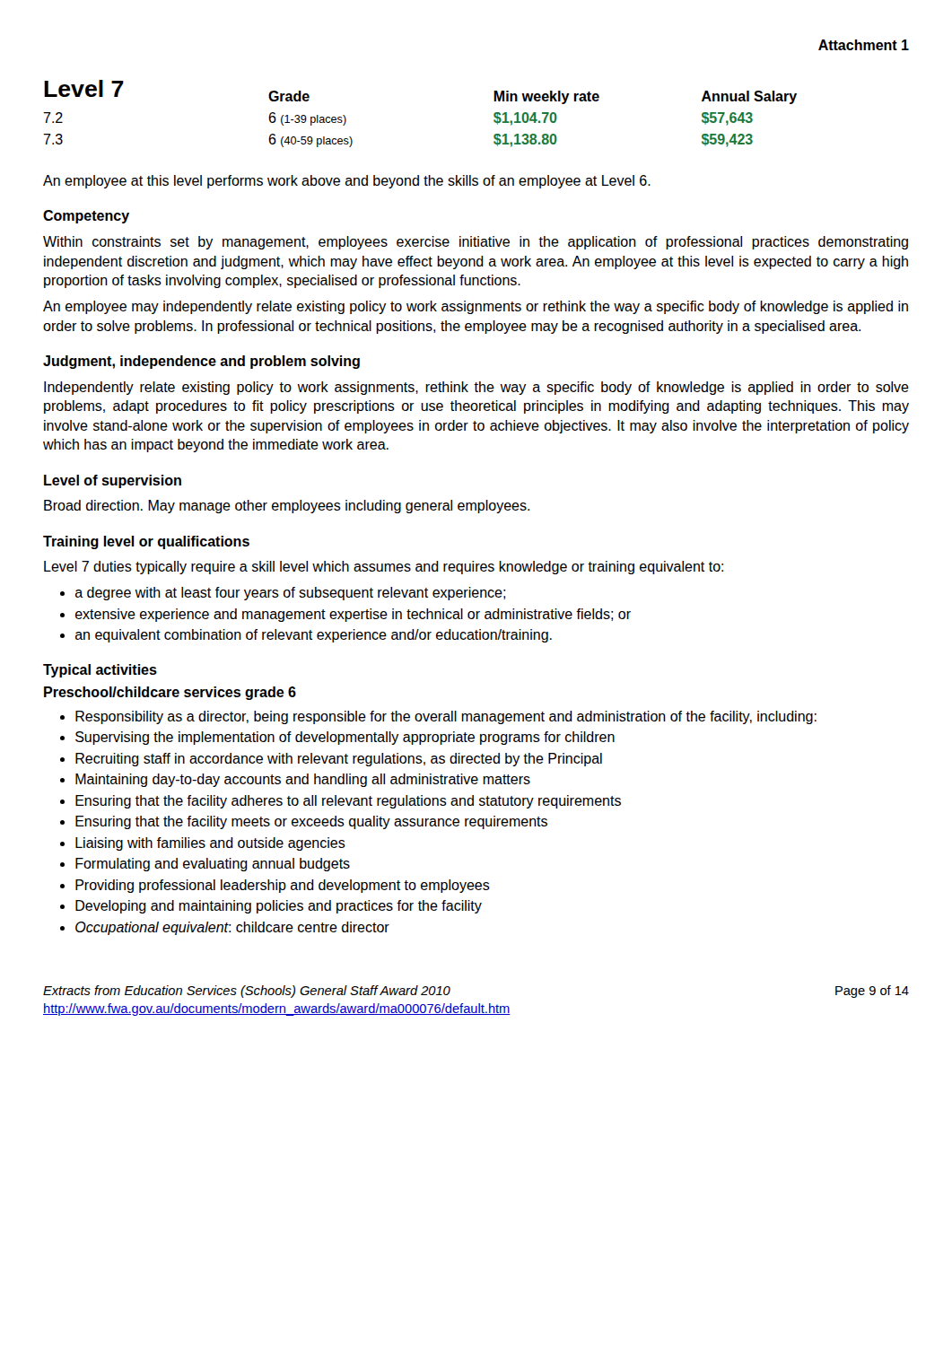Attachment 1
| Level 7 | Grade | Min weekly rate | Annual Salary |
| 7.2 | 6 (1-39 places) | $1,104.70 | $57,643 |
| 7.3 | 6 (40-59 places) | $1,138.80 | $59,423 |
An employee at this level performs work above and beyond the skills of an employee at Level 6.
Competency
Within constraints set by management, employees exercise initiative in the application of professional practices demonstrating independent discretion and judgment, which may have effect beyond a work area. An employee at this level is expected to carry a high proportion of tasks involving complex, specialised or professional functions.
An employee may independently relate existing policy to work assignments or rethink the way a specific body of knowledge is applied in order to solve problems. In professional or technical positions, the employee may be a recognised authority in a specialised area.
Judgment, independence and problem solving
Independently relate existing policy to work assignments, rethink the way a specific body of knowledge is applied in order to solve problems, adapt procedures to fit policy prescriptions or use theoretical principles in modifying and adapting techniques. This may involve stand-alone work or the supervision of employees in order to achieve objectives. It may also involve the interpretation of policy which has an impact beyond the immediate work area.
Level of supervision
Broad direction. May manage other employees including general employees.
Training level or qualifications
Level 7 duties typically require a skill level which assumes and requires knowledge or training equivalent to:
a degree with at least four years of subsequent relevant experience;
extensive experience and management expertise in technical or administrative fields; or
an equivalent combination of relevant experience and/or education/training.
Typical activities
Preschool/childcare services grade 6
Responsibility as a director, being responsible for the overall management and administration of the facility, including:
Supervising the implementation of developmentally appropriate programs for children
Recruiting staff in accordance with relevant regulations, as directed by the Principal
Maintaining day-to-day accounts and handling all administrative matters
Ensuring that the facility adheres to all relevant regulations and statutory requirements
Ensuring that the facility meets or exceeds quality assurance requirements
Liaising with families and outside agencies
Formulating and evaluating annual budgets
Providing professional leadership and development to employees
Developing and maintaining policies and practices for the facility
Occupational equivalent: childcare centre director
Extracts from Education Services (Schools) General Staff Award 2010 Page 9 of 14
http://www.fwa.gov.au/documents/modern_awards/award/ma000076/default.htm